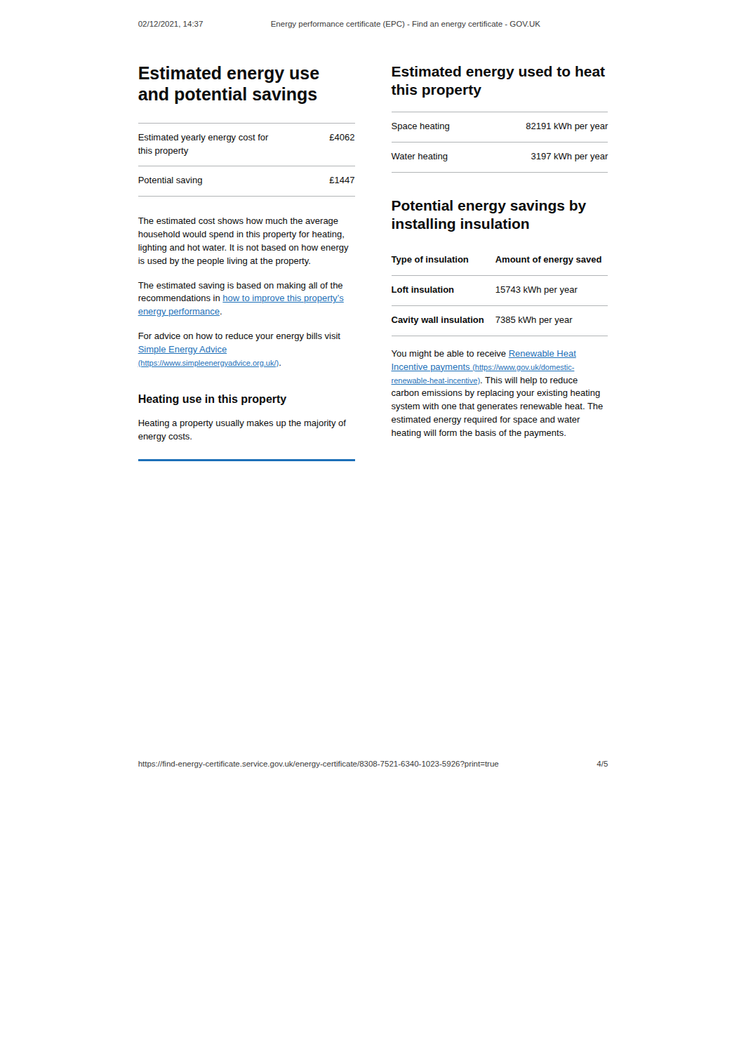02/12/2021, 14:37
Energy performance certificate (EPC) - Find an energy certificate - GOV.UK
Estimated energy use and potential savings
| Estimated yearly energy cost for this property | £4062 |
| Potential saving | £1447 |
The estimated cost shows how much the average household would spend in this property for heating, lighting and hot water. It is not based on how energy is used by the people living at the property.
The estimated saving is based on making all of the recommendations in how to improve this property’s energy performance.
For advice on how to reduce your energy bills visit Simple Energy Advice (https://www.simpleenergyadvice.org.uk/).
Heating use in this property
Heating a property usually makes up the majority of energy costs.
Estimated energy used to heat this property
| Space heating | 82191 kWh per year |
| Water heating | 3197 kWh per year |
Potential energy savings by installing insulation
| Type of insulation | Amount of energy saved |
| --- | --- |
| Loft insulation | 15743 kWh per year |
| Cavity wall insulation | 7385 kWh per year |
You might be able to receive Renewable Heat Incentive payments (https://www.gov.uk/domestic-renewable-heat-incentive). This will help to reduce carbon emissions by replacing your existing heating system with one that generates renewable heat. The estimated energy required for space and water heating will form the basis of the payments.
https://find-energy-certificate.service.gov.uk/energy-certificate/8308-7521-6340-1023-5926?print=true
4/5